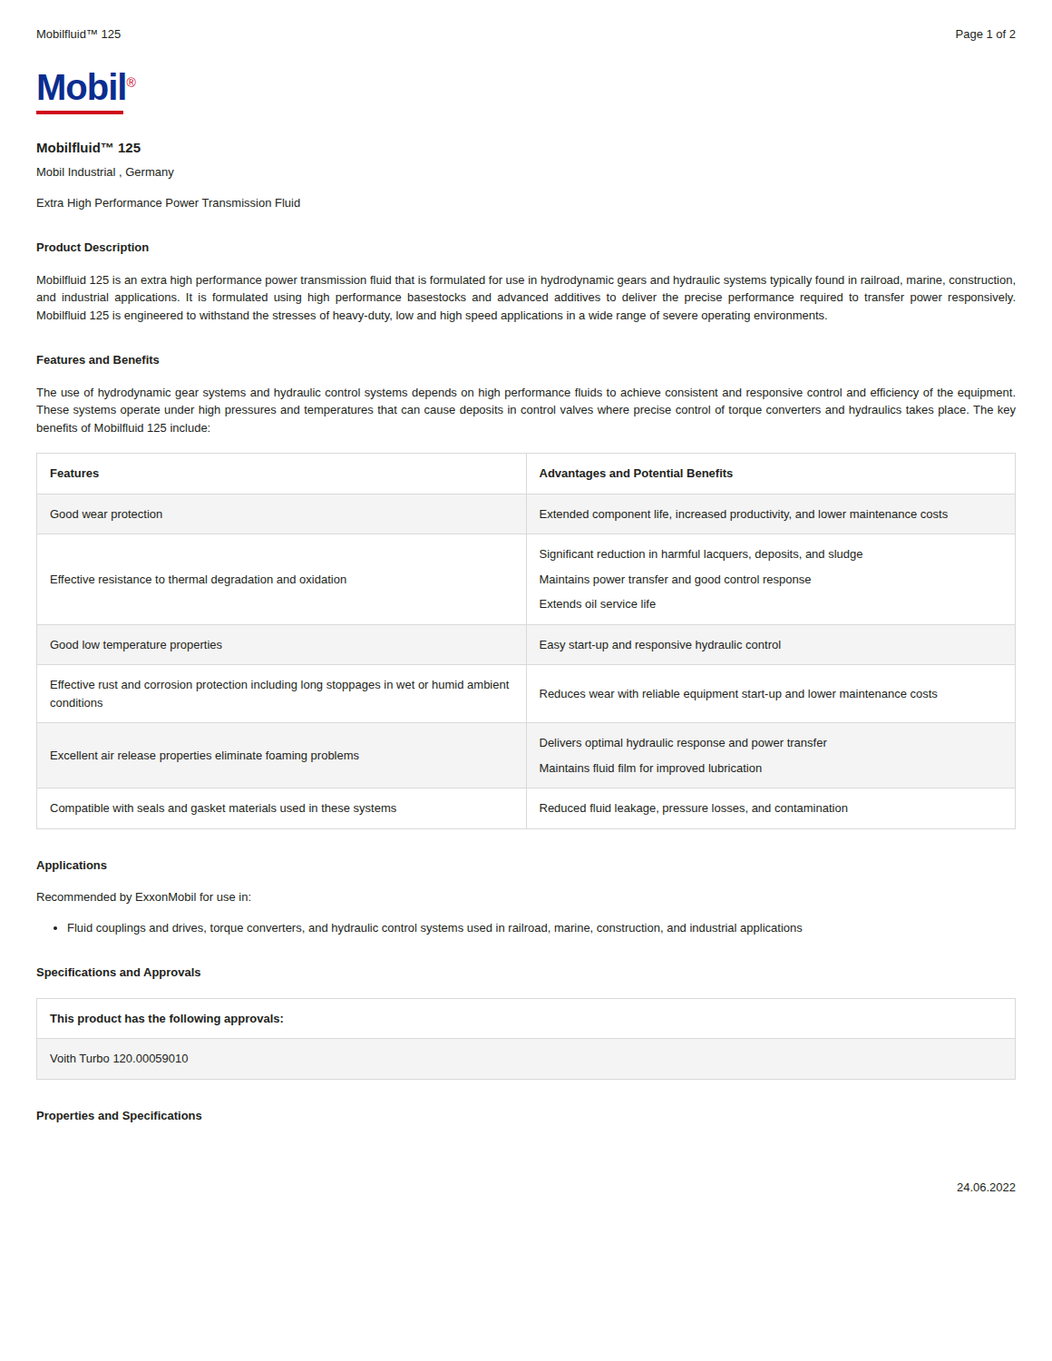Mobilfluid™ 125 Page 1 of 2
Mobil®
Mobilfluid™ 125
Mobil Industrial , Germany
Extra High Performance Power Transmission Fluid
Product Description
Mobilfluid 125 is an extra high performance power transmission fluid that is formulated for use in hydrodynamic gears and hydraulic systems typically found in railroad, marine, construction, and industrial applications. It is formulated using high performance basestocks and advanced additives to deliver the precise performance required to transfer power responsively. Mobilfluid 125 is engineered to withstand the stresses of heavy-duty, low and high speed applications in a wide range of severe operating environments.
Features and Benefits
The use of hydrodynamic gear systems and hydraulic control systems depends on high performance fluids to achieve consistent and responsive control and efficiency of the equipment. These systems operate under high pressures and temperatures that can cause deposits in control valves where precise control of torque converters and hydraulics takes place. The key benefits of Mobilfluid 125 include:
| Features | Advantages and Potential Benefits |
| --- | --- |
| Good wear protection | Extended component life, increased productivity, and lower maintenance costs |
| Effective resistance to thermal degradation and oxidation | Significant reduction in harmful lacquers, deposits, and sludge Maintains power transfer and good control response Extends oil service life |
| Good low temperature properties | Easy start-up and responsive hydraulic control |
| Effective rust and corrosion protection including long stoppages in wet or humid ambient conditions | Reduces wear with reliable equipment start-up and lower maintenance costs |
| Excellent air release properties eliminate foaming problems | Delivers optimal hydraulic response and power transfer Maintains fluid film for improved lubrication |
| Compatible with seals and gasket materials used in these systems | Reduced fluid leakage, pressure losses, and contamination |
Applications
Recommended by ExxonMobil for use in:
Fluid couplings and drives, torque converters, and hydraulic control systems used in railroad, marine, construction, and industrial applications
Specifications and Approvals
| This product has the following approvals: |
| --- |
| Voith Turbo 120.00059010 |
Properties and Specifications
24.06.2022